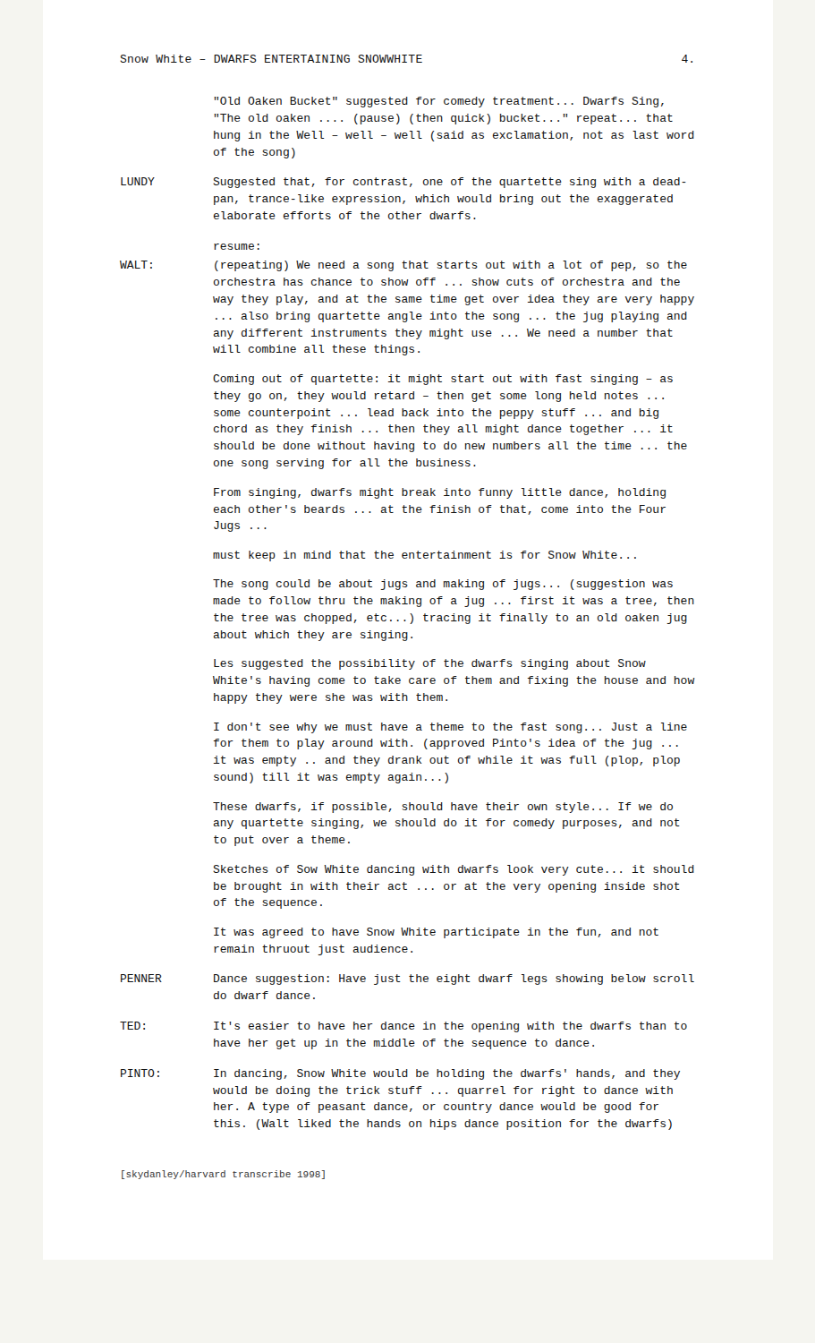Snow White – DWARFS ENTERTAINING SNOWWHITE 4.
"Old Oaken Bucket" suggested for comedy treatment... Dwarfs Sing, "The old oaken .... (pause) (then quick) bucket..." repeat... that hung in the Well – well – well (said as exclamation, not as last word of the song)
Lundy
Suggested that, for contrast, one of the quartette sing with a dead-pan, trance-like expression, which would bring out the exaggerated elaborate efforts of the other dwarfs.
resume:
Walt:
(repeating) We need a song that starts out with a lot of pep, so the orchestra has chance to show off ... show cuts of orchestra and the way they play, and at the same time get over idea they are very happy ... also bring quartette angle into the song ... the jug playing and any different instruments they might use ... We need a number that will combine all these things.
Coming out of quartette: it might start out with fast singing – as they go on, they would retard – then get some long held notes ... some counterpoint ... lead back into the peppy stuff ... and big chord as they finish ... then they all might dance together ... it should be done without having to do new numbers all the time ... the one song serving for all the business.
From singing, dwarfs might break into funny little dance, holding each other's beards ... at the finish of that, come into the Four Jugs ...
must keep in mind that the entertainment is for Snow White...
The song could be about jugs and making of jugs... (suggestion was made to follow thru the making of a jug ... first it was a tree, then the tree was chopped, etc...) tracing it finally to an old oaken jug about which they are singing.
Les suggested the possibility of the dwarfs singing about Snow White's having come to take care of them and fixing the house and how happy they were she was with them.
I don't see why we must have a theme to the fast song... Just a line for them to play around with. (approved Pinto's idea of the jug ... it was empty .. and they drank out of while it was full (plop, plop sound) till it was empty again...)
These dwarfs, if possible, should have their own style... If we do any quartette singing, we should do it for comedy purposes, and not to put over a theme.
Sketches of Sow White dancing with dwarfs look very cute... it should be brought in with their act ... or at the very opening inside shot of the sequence.
It was agreed to have Snow White participate in the fun, and not remain thruout just audience.
Penner
Dance suggestion: Have just the eight dwarf legs showing below scroll do dwarf dance.
Ted:
It's easier to have her dance in the opening with the dwarfs than to have her get up in the middle of the sequence to dance.
Pinto:
In dancing, Snow White would be holding the dwarfs' hands, and they would be doing the trick stuff ... quarrel for right to dance with her. A type of peasant dance, or country dance would be good for this. (Walt liked the hands on hips dance position for the dwarfs)
[skydanley/harvard transcribe 1998]